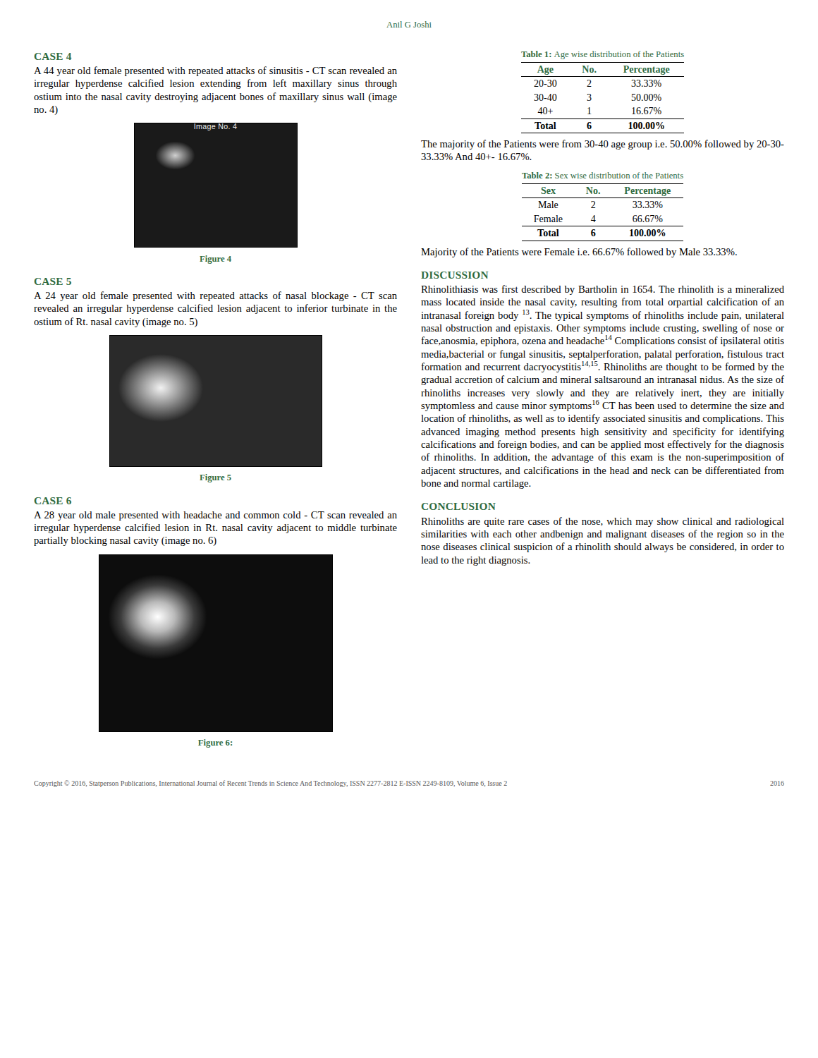Anil G Joshi
CASE 4
A 44 year old female presented with repeated attacks of sinusitis - CT scan revealed an irregular hyperdense calcified lesion extending from left maxillary sinus through ostium into the nasal cavity destroying adjacent bones of maxillary sinus wall (image no. 4)
Figure 4
CASE 5
A 24 year old female presented with repeated attacks of nasal blockage - CT scan revealed an irregular hyperdense calcified lesion adjacent to inferior turbinate in the ostium of Rt. nasal cavity (image no. 5)
Figure 5
CASE 6
A 28 year old male presented with headache and common cold - CT scan revealed an irregular hyperdense calcified lesion in Rt. nasal cavity adjacent to middle turbinate partially blocking nasal cavity (image no. 6)
Figure 6:
Table 1: Age wise distribution of the Patients
| Age | No. | Percentage |
| --- | --- | --- |
| 20-30 | 2 | 33.33% |
| 30-40 | 3 | 50.00% |
| 40+ | 1 | 16.67% |
| Total | 6 | 100.00% |
The majority of the Patients were from 30-40 age group i.e. 50.00% followed by 20-30-33.33% And 40+- 16.67%.
Table 2: Sex wise distribution of the Patients
| Sex | No. | Percentage |
| --- | --- | --- |
| Male | 2 | 33.33% |
| Female | 4 | 66.67% |
| Total | 6 | 100.00% |
Majority of the Patients were Female i.e. 66.67% followed by Male 33.33%.
DISCUSSION
Rhinolithiasis was first described by Bartholin in 1654. The rhinolith is a mineralized mass located inside the nasal cavity, resulting from total orpartial calcification of an intranasal foreign body 13. The typical symptoms of rhinoliths include pain, unilateral nasal obstruction and epistaxis. Other symptoms include crusting, swelling of nose or face,anosmia, epiphora, ozena and headache14 Complications consist of ipsilateral otitis media,bacterial or fungal sinusitis, septalperforation, palatal perforation, fistulous tract formation and recurrent dacryocystitis14,15. Rhinoliths are thought to be formed by the gradual accretion of calcium and mineral saltsaround an intranasal nidus. As the size of rhinoliths increases very slowly and they are relatively inert, they are initially symptomless and cause minor symptoms16 CT has been used to determine the size and location of rhinoliths, as well as to identify associated sinusitis and complications. This advanced imaging method presents high sensitivity and specificity for identifying calcifications and foreign bodies, and can be applied most effectively for the diagnosis of rhinoliths. In addition, the advantage of this exam is the non-superimposition of adjacent structures, and calcifications in the head and neck can be differentiated from bone and normal cartilage.
CONCLUSION
Rhinoliths are quite rare cases of the nose, which may show clinical and radiological similarities with each other andbenign and malignant diseases of the region so in the nose diseases clinical suspicion of a rhinolith should always be considered, in order to lead to the right diagnosis.
Copyright © 2016, Statperson Publications, International Journal of Recent Trends in Science And Technology, ISSN 2277-2812 E-ISSN 2249-8109, Volume 6, Issue 2
2016